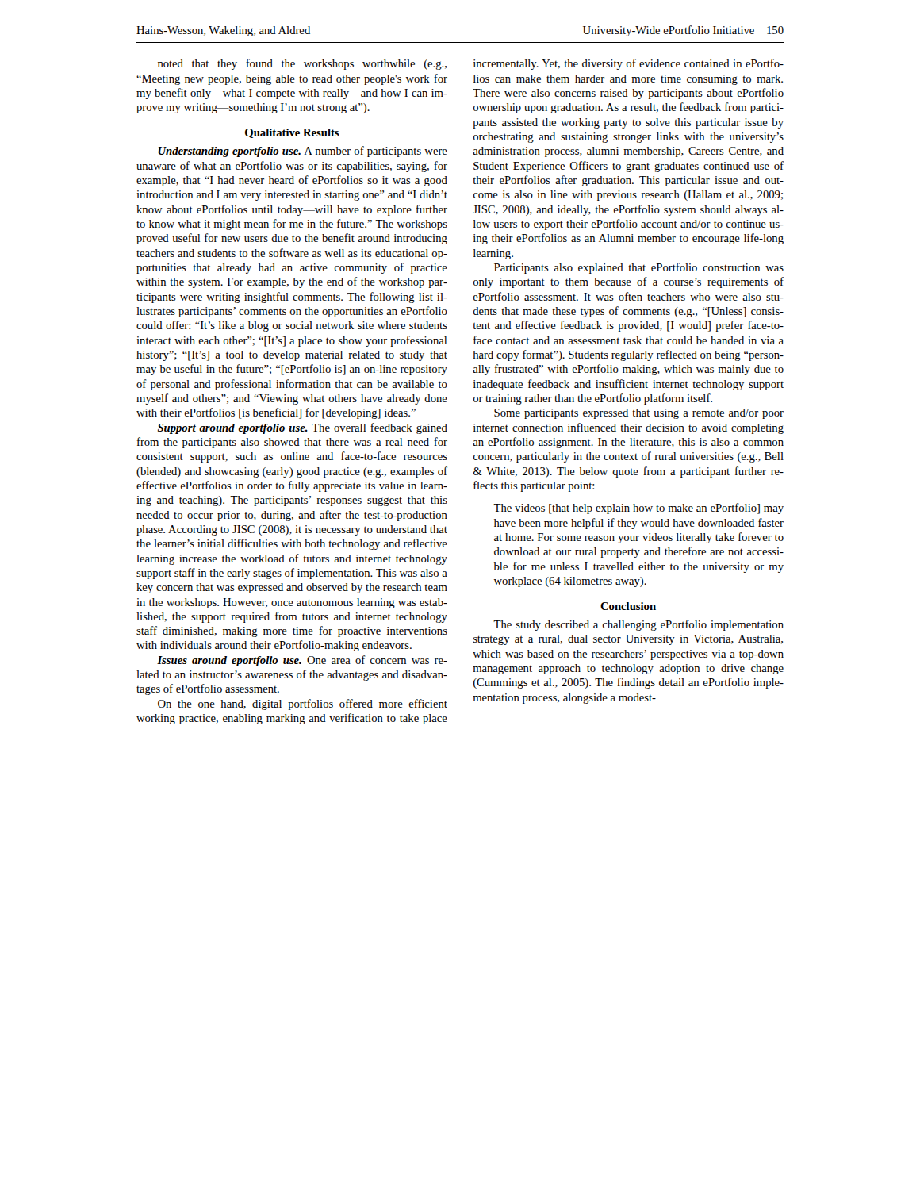Hains-Wesson, Wakeling, and Aldred
University-Wide ePortfolio Initiative 150
noted that they found the workshops worthwhile (e.g., “Meeting new people, being able to read other people's work for my benefit only—what I compete with really—and how I can improve my writing—something I’m not strong at”).
Qualitative Results
Understanding eportfolio use. A number of participants were unaware of what an ePortfolio was or its capabilities, saying, for example, that “I had never heard of ePortfolios so it was a good introduction and I am very interested in starting one” and “I didn’t know about ePortfolios until today—will have to explore further to know what it might mean for me in the future.” The workshops proved useful for new users due to the benefit around introducing teachers and students to the software as well as its educational opportunities that already had an active community of practice within the system. For example, by the end of the workshop participants were writing insightful comments. The following list illustrates participants’ comments on the opportunities an ePortfolio could offer: “It’s like a blog or social network site where students interact with each other”; “[It’s] a place to show your professional history”; “[It’s] a tool to develop material related to study that may be useful in the future”; “[ePortfolio is] an on-line repository of personal and professional information that can be available to myself and others”; and “Viewing what others have already done with their ePortfolios [is beneficial] for [developing] ideas.”
Support around eportfolio use. The overall feedback gained from the participants also showed that there was a real need for consistent support, such as online and face-to-face resources (blended) and showcasing (early) good practice (e.g., examples of effective ePortfolios in order to fully appreciate its value in learning and teaching). The participants’ responses suggest that this needed to occur prior to, during, and after the test-to-production phase. According to JISC (2008), it is necessary to understand that the learner’s initial difficulties with both technology and reflective learning increase the workload of tutors and internet technology support staff in the early stages of implementation. This was also a key concern that was expressed and observed by the research team in the workshops. However, once autonomous learning was established, the support required from tutors and internet technology staff diminished, making more time for proactive interventions with individuals around their ePortfolio-making endeavors.
Issues around eportfolio use. One area of concern was related to an instructor’s awareness of the advantages and disadvantages of ePortfolio assessment.
On the one hand, digital portfolios offered more efficient working practice, enabling marking and verification to take place incrementally. Yet, the diversity of evidence contained in ePortfolios can make them harder and more time consuming to mark. There were also concerns raised by participants about ePortfolio ownership upon graduation. As a result, the feedback from participants assisted the working party to solve this particular issue by orchestrating and sustaining stronger links with the university’s administration process, alumni membership, Careers Centre, and Student Experience Officers to grant graduates continued use of their ePortfolios after graduation. This particular issue and outcome is also in line with previous research (Hallam et al., 2009; JISC, 2008), and ideally, the ePortfolio system should always allow users to export their ePortfolio account and/or to continue using their ePortfolios as an Alumni member to encourage life-long learning.
Participants also explained that ePortfolio construction was only important to them because of a course’s requirements of ePortfolio assessment. It was often teachers who were also students that made these types of comments (e.g., “[Unless] consistent and effective feedback is provided, [I would] prefer face-to-face contact and an assessment task that could be handed in via a hard copy format”). Students regularly reflected on being “personally frustrated” with ePortfolio making, which was mainly due to inadequate feedback and insufficient internet technology support or training rather than the ePortfolio platform itself.
Some participants expressed that using a remote and/or poor internet connection influenced their decision to avoid completing an ePortfolio assignment. In the literature, this is also a common concern, particularly in the context of rural universities (e.g., Bell & White, 2013). The below quote from a participant further reflects this particular point:
The videos [that help explain how to make an ePortfolio] may have been more helpful if they would have downloaded faster at home. For some reason your videos literally take forever to download at our rural property and therefore are not accessible for me unless I travelled either to the university or my workplace (64 kilometres away).
Conclusion
The study described a challenging ePortfolio implementation strategy at a rural, dual sector University in Victoria, Australia, which was based on the researchers’ perspectives via a top-down management approach to technology adoption to drive change (Cummings et al., 2005). The findings detail an ePortfolio implementation process, alongside a modest-